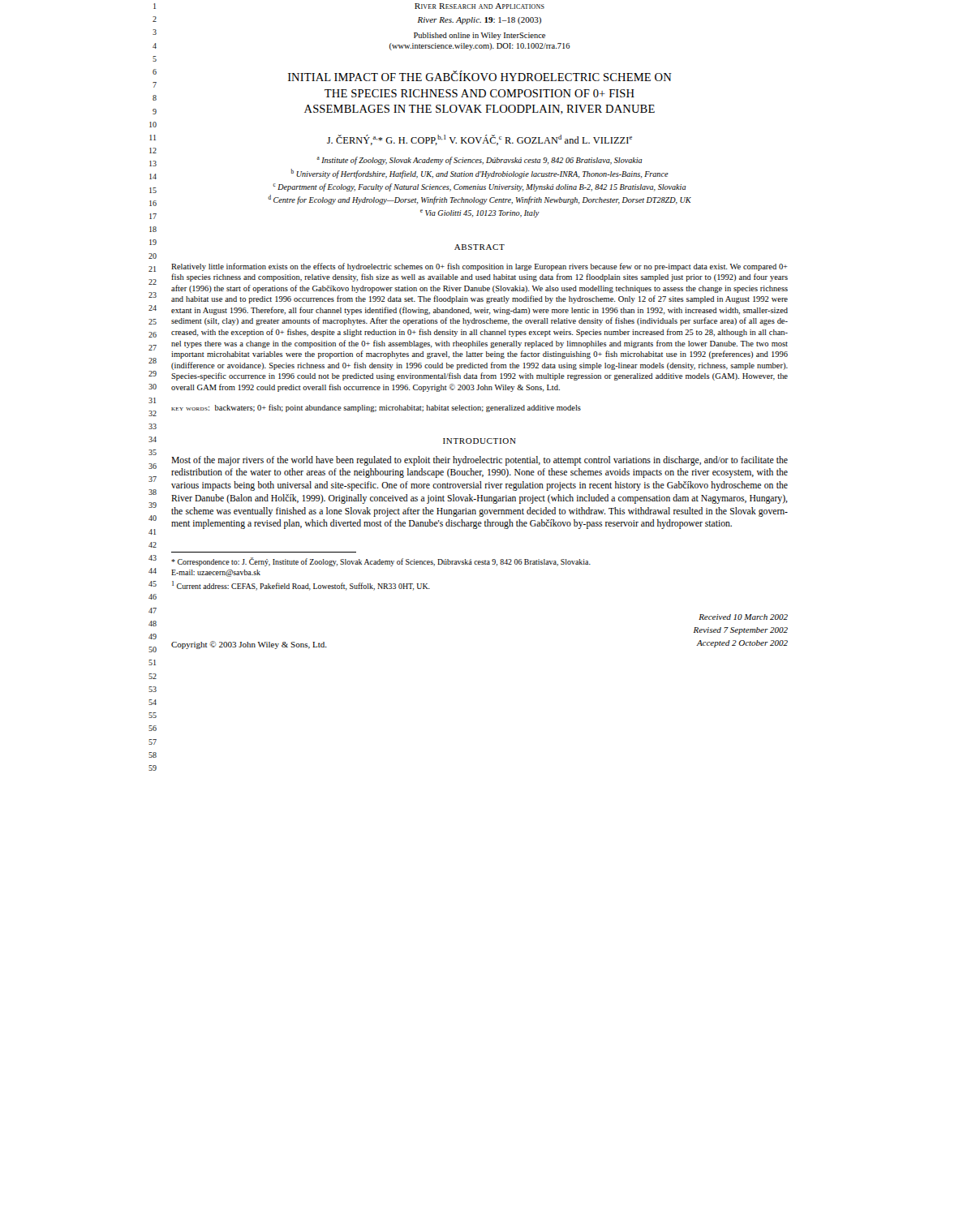1
2
3
4
5
6
7
8
9
10
11
12
13
14
15
16
17
18
19
20
21
22
23
24
25
26
27
28
29
30
31
32
33
34
35
36
37
38
39
40
41
42
43
44
45
46
47
48
49
50
51
52
53
54
55
56
57
58
59
River Research and Applications
River Res. Applic. 19: 1–18 (2003)
Published online in Wiley InterScience
(www.interscience.wiley.com). DOI: 10.1002/rra.716
Initial impact of the Gabčíkovo hydroelectric scheme on
the species richness and composition of 0+ fish
assemblages in the Slovak floodplain, River Danube
J. ČERNÝ,a,* G. H. COPP,b,1 V. KOVÁČ,c R. GOZLANd and L. VILIZZIe
a Institute of Zoology, Slovak Academy of Sciences, Dúbravská cesta 9, 842 06 Bratislava, Slovakia
b University of Hertfordshire, Hatfield, UK, and Station d'Hydrobiologie lacustre-INRA, Thonon-les-Bains, France
c Department of Ecology, Faculty of Natural Sciences, Comenius University, Mlynská dolina B-2, 842 15 Bratislava, Slovakia
d Centre for Ecology and Hydrology—Dorset, Winfrith Technology Centre, Winfrith Newburgh, Dorchester, Dorset DT28ZD, UK
e Via Giolitti 45, 10123 Torino, Italy
ABSTRACT
Relatively little information exists on the effects of hydroelectric schemes on 0+ fish composition in large European rivers because few or no pre-impact data exist. We compared 0+ fish species richness and composition, relative density, fish size as well as available and used habitat using data from 12 floodplain sites sampled just prior to (1992) and four years after (1996) the start of operations of the Gabčíkovo hydropower station on the River Danube (Slovakia). We also used modelling techniques to assess the change in species richness and habitat use and to predict 1996 occurrences from the 1992 data set. The floodplain was greatly modified by the hydroscheme. Only 12 of 27 sites sampled in August 1992 were extant in August 1996. Therefore, all four channel types identified (flowing, abandoned, weir, wing-dam) were more lentic in 1996 than in 1992, with increased width, smaller-sized sediment (silt, clay) and greater amounts of macrophytes. After the operations of the hydroscheme, the overall relative density of fishes (individuals per surface area) of all ages decreased, with the exception of 0+ fishes, despite a slight reduction in 0+ fish density in all channel types except weirs. Species number increased from 25 to 28, although in all channel types there was a change in the composition of the 0+ fish assemblages, with rheophiles generally replaced by limnophiles and migrants from the lower Danube. The two most important microhabitat variables were the proportion of macrophytes and gravel, the latter being the factor distinguishing 0+ fish microhabitat use in 1992 (preferences) and 1996 (indifference or avoidance). Species richness and 0+ fish density in 1996 could be predicted from the 1992 data using simple log-linear models (density, richness, sample number). Species-specific occurrence in 1996 could not be predicted using environmental/fish data from 1992 with multiple regression or generalized additive models (GAM). However, the overall GAM from 1992 could predict overall fish occurrence in 1996. Copyright © 2003 John Wiley & Sons, Ltd.
key words: backwaters; 0+ fish; point abundance sampling; microhabitat; habitat selection; generalized additive models
INTRODUCTION
Most of the major rivers of the world have been regulated to exploit their hydroelectric potential, to attempt control variations in discharge, and/or to facilitate the redistribution of the water to other areas of the neighbouring landscape (Boucher, 1990). None of these schemes avoids impacts on the river ecosystem, with the various impacts being both universal and site-specific. One of more controversial river regulation projects in recent history is the Gabčíkovo hydroscheme on the River Danube (Balon and Holčík, 1999). Originally conceived as a joint Slovak-Hungarian project (which included a compensation dam at Nagymaros, Hungary), the scheme was eventually finished as a lone Slovak project after the Hungarian government decided to withdraw. This withdrawal resulted in the Slovak government implementing a revised plan, which diverted most of the Danube's discharge through the Gabčíkovo by-pass reservoir and hydropower station.
* Correspondence to: J. Černý, Institute of Zoology, Slovak Academy of Sciences, Dúbravská cesta 9, 842 06 Bratislava, Slovakia.
E-mail: uzaecern@savba.sk
1 Current address: CEFAS, Pakefield Road, Lowestoft, Suffolk, NR33 0HT, UK.
Copyright © 2003 John Wiley & Sons, Ltd.
Received 10 March 2002
Revised 7 September 2002
Accepted 2 October 2002